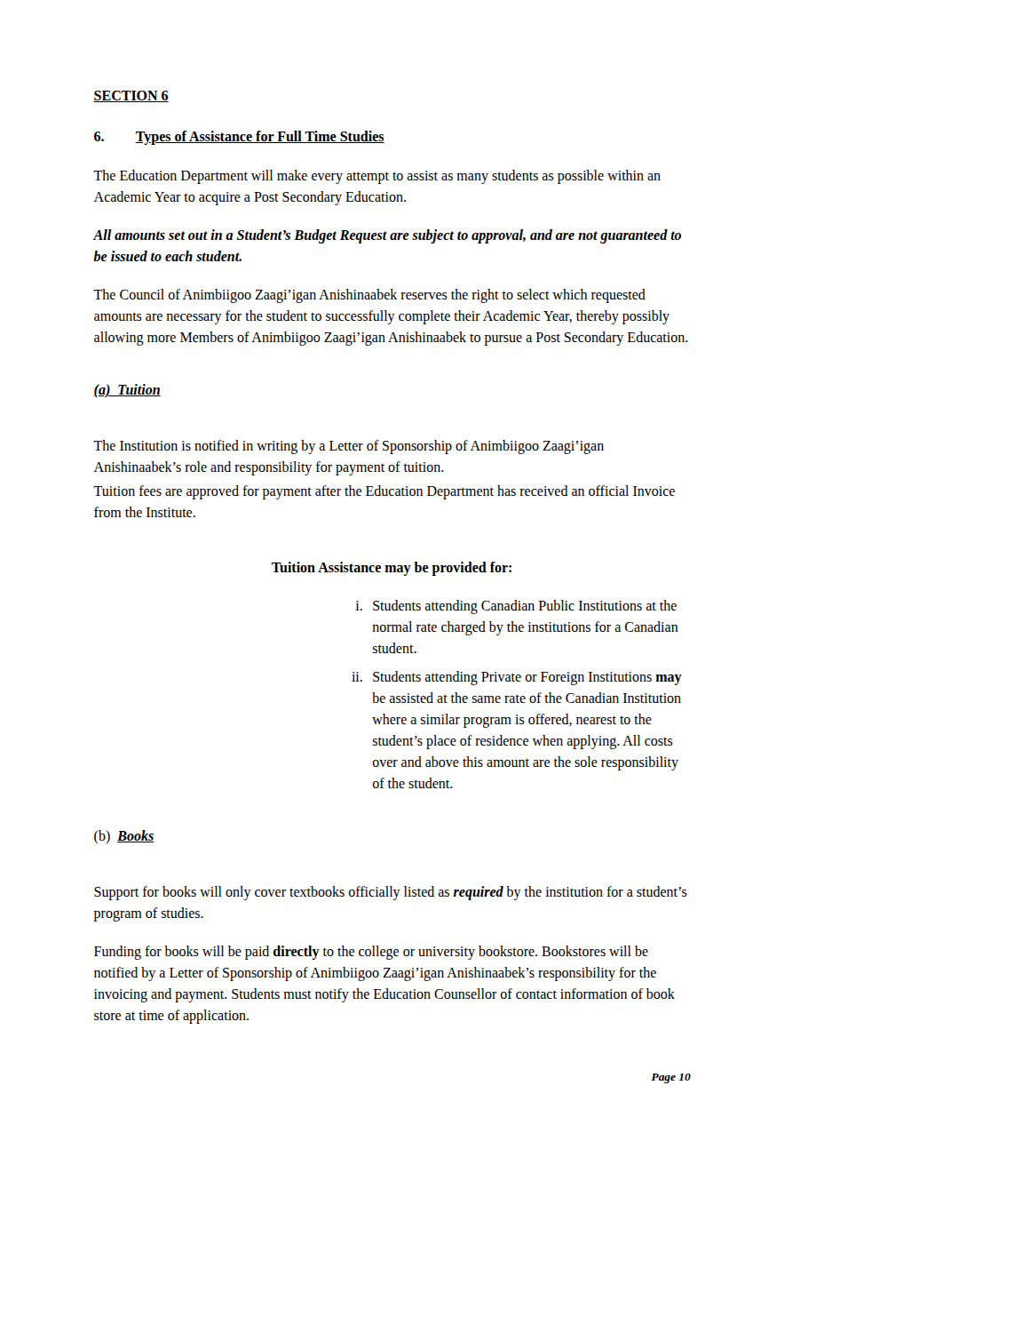SECTION 6
6. Types of Assistance for Full Time Studies
The Education Department will make every attempt to assist as many students as possible within an Academic Year to acquire a Post Secondary Education.
All amounts set out in a Student’s Budget Request are subject to approval, and are not guaranteed to be issued to each student.
The Council of Animbiigoo Zaagi’igan Anishinaabek reserves the right to select which requested amounts are necessary for the student to successfully complete their Academic Year, thereby possibly allowing more Members of Animbiigoo Zaagi’igan Anishinaabek to pursue a Post Secondary Education.
(a) Tuition
The Institution is notified in writing by a Letter of Sponsorship of Animbiigoo Zaagi’igan Anishinaabek’s role and responsibility for payment of tuition.
Tuition fees are approved for payment after the Education Department has received an official Invoice from the Institute.
Tuition Assistance may be provided for:
Students attending Canadian Public Institutions at the normal rate charged by the institutions for a Canadian student.
Students attending Private or Foreign Institutions may be assisted at the same rate of the Canadian Institution where a similar program is offered, nearest to the student’s place of residence when applying. All costs over and above this amount are the sole responsibility of the student.
(b) Books
Support for books will only cover textbooks officially listed as required by the institution for a student’s program of studies.
Funding for books will be paid directly to the college or university bookstore. Bookstores will be notified by a Letter of Sponsorship of Animbiigoo Zaagi’igan Anishinaabek’s responsibility for the invoicing and payment. Students must notify the Education Counsellor of contact information of book store at time of application.
Page 10